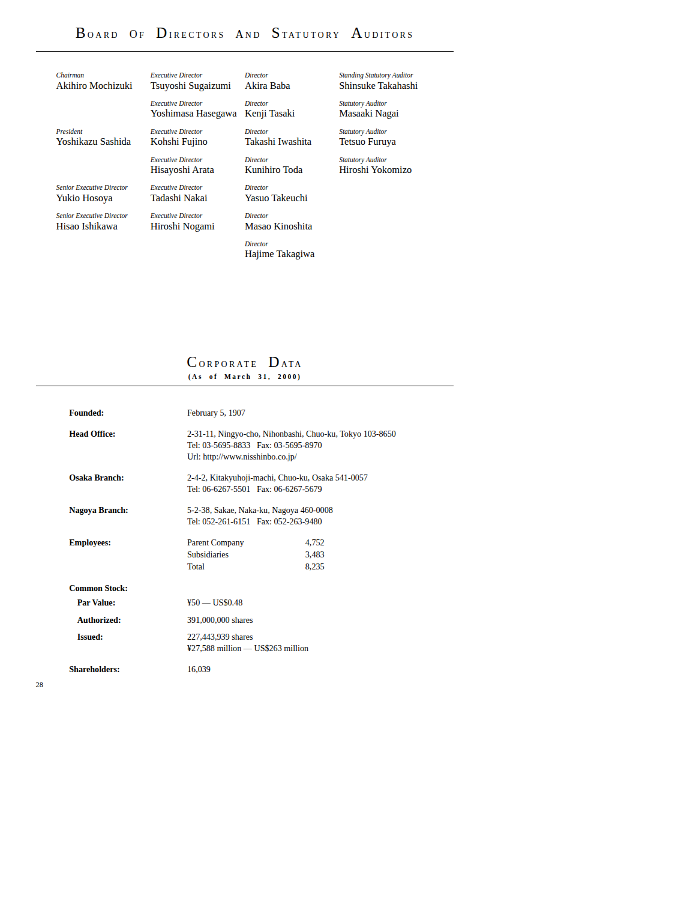Board of Directors and Statutory Auditors
| Chairman Akihiro Mochizuki | Executive Director Tsuyoshi Sugaizumi | Director Akira Baba | Standing Statutory Auditor Shinsuke Takahashi |
| | Executive Director Yoshimasa Hasegawa | Director Kenji Tasaki | Statutory Auditor Masaaki Nagai |
| President Yoshikazu Sashida | Executive Director Kohshi Fujino | Director Takashi Iwashita | Statutory Auditor Tetsuo Furuya |
| | Executive Director Hisayoshi Arata | Director Kunihiro Toda | Statutory Auditor Hiroshi Yokomizo |
| Senior Executive Director Yukio Hosoya | Executive Director Tadashi Nakai | Director Yasuo Takeuchi | |
| Senior Executive Director Hisao Ishikawa | Executive Director Hiroshi Nogami | Director Masao Kinoshita | |
| | | Director Hajime Takagiwa | |
Corporate Data
(As of March 31, 2000)
| Founded: | February 5, 1907 |
| Head Office: | 2-31-11, Ningyo-cho, Nihonbashi, Chuo-ku, Tokyo 103-8650 Tel: 03-5695-8833 Fax: 03-5695-8970 Url: http://www.nisshinbo.co.jp/ |
| Osaka Branch: | 2-4-2, Kitakyuhoji-machi, Chuo-ku, Osaka 541-0057 Tel: 06-6267-5501 Fax: 06-6267-5679 |
| Nagoya Branch: | 5-2-38, Sakae, Naka-ku, Nagoya 460-0008 Tel: 052-261-6151 Fax: 052-263-9480 |
| Employees: | / Parent Company / 4,752 / / Subsidiaries / 3,483 / / Total / 8,235 / |
| Common Stock: | |
| Par Value: | ¥50 — US$0.48 |
| Authorized: | 391,000,000 shares |
| Issued: | 227,443,939 shares ¥27,588 million — US$263 million |
| Shareholders: | 16,039 |
28